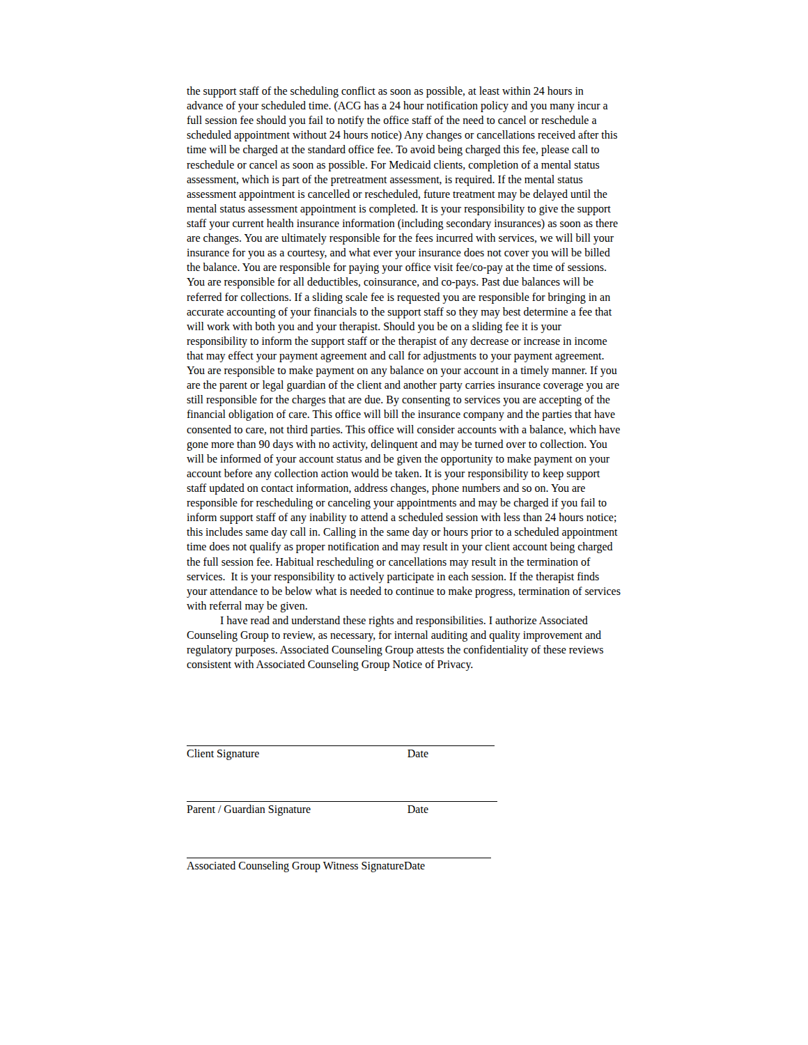the support staff of the scheduling conflict as soon as possible, at least within 24 hours in advance of your scheduled time. (ACG has a 24 hour notification policy and you many incur a full session fee should you fail to notify the office staff of the need to cancel or reschedule a scheduled appointment without 24 hours notice) Any changes or cancellations received after this time will be charged at the standard office fee. To avoid being charged this fee, please call to reschedule or cancel as soon as possible. For Medicaid clients, completion of a mental status assessment, which is part of the pretreatment assessment, is required. If the mental status assessment appointment is cancelled or rescheduled, future treatment may be delayed until the mental status assessment appointment is completed. It is your responsibility to give the support staff your current health insurance information (including secondary insurances) as soon as there are changes. You are ultimately responsible for the fees incurred with services, we will bill your insurance for you as a courtesy, and what ever your insurance does not cover you will be billed the balance. You are responsible for paying your office visit fee/co-pay at the time of sessions. You are responsible for all deductibles, coinsurance, and co-pays. Past due balances will be referred for collections. If a sliding scale fee is requested you are responsible for bringing in an accurate accounting of your financials to the support staff so they may best determine a fee that will work with both you and your therapist. Should you be on a sliding fee it is your responsibility to inform the support staff or the therapist of any decrease or increase in income that may effect your payment agreement and call for adjustments to your payment agreement. You are responsible to make payment on any balance on your account in a timely manner. If you are the parent or legal guardian of the client and another party carries insurance coverage you are still responsible for the charges that are due. By consenting to services you are accepting of the financial obligation of care. This office will bill the insurance company and the parties that have consented to care, not third parties. This office will consider accounts with a balance, which have gone more than 90 days with no activity, delinquent and may be turned over to collection. You will be informed of your account status and be given the opportunity to make payment on your account before any collection action would be taken. It is your responsibility to keep support staff updated on contact information, address changes, phone numbers and so on. You are responsible for rescheduling or canceling your appointments and may be charged if you fail to inform support staff of any inability to attend a scheduled session with less than 24 hours notice; this includes same day call in. Calling in the same day or hours prior to a scheduled appointment time does not qualify as proper notification and may result in your client account being charged the full session fee. Habitual rescheduling or cancellations may result in the termination of services. It is your responsibility to actively participate in each session. If the therapist finds your attendance to be below what is needed to continue to make progress, termination of services with referral may be given.
I have read and understand these rights and responsibilities. I authorize Associated Counseling Group to review, as necessary, for internal auditing and quality improvement and regulatory purposes. Associated Counseling Group attests the confidentiality of these reviews consistent with Associated Counseling Group Notice of Privacy.
Client Signature Date
Parent / Guardian Signature Date
Associated Counseling Group Witness Signature Date